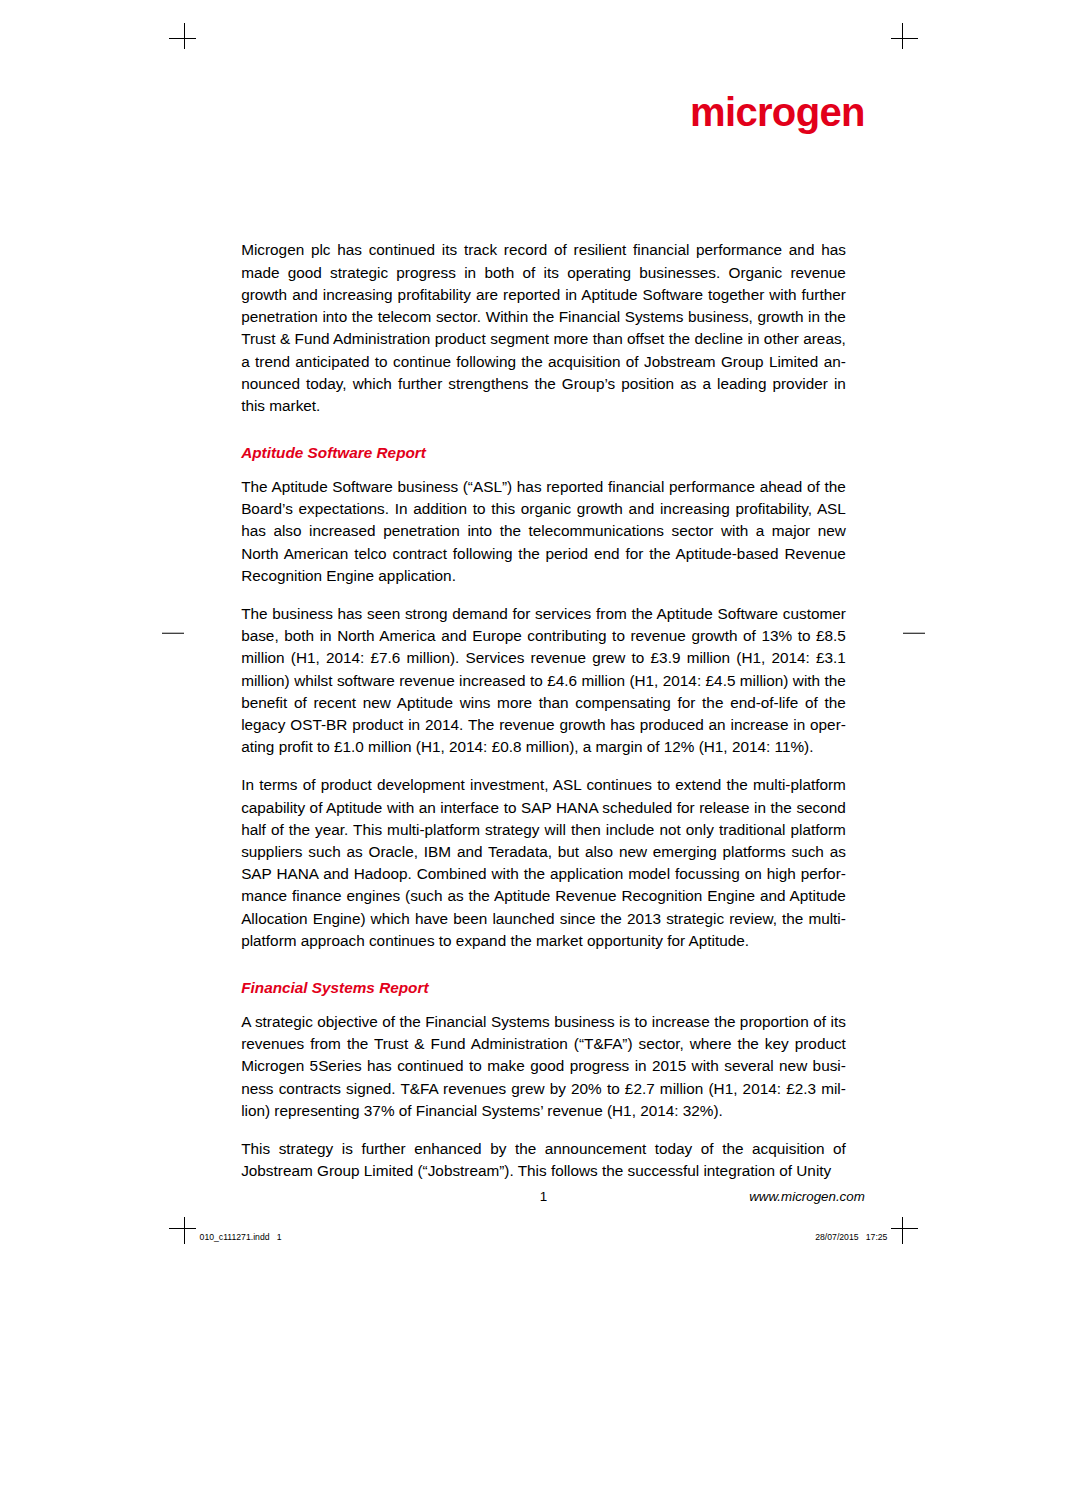microgen
Microgen plc has continued its track record of resilient financial performance and has made good strategic progress in both of its operating businesses. Organic revenue growth and increasing profitability are reported in Aptitude Software together with further penetration into the telecom sector. Within the Financial Systems business, growth in the Trust & Fund Administration product segment more than offset the decline in other areas, a trend anticipated to continue following the acquisition of Jobstream Group Limited announced today, which further strengthens the Group’s position as a leading provider in this market.
Aptitude Software Report
The Aptitude Software business (“ASL”) has reported financial performance ahead of the Board’s expectations. In addition to this organic growth and increasing profitability, ASL has also increased penetration into the telecommunications sector with a major new North American telco contract following the period end for the Aptitude-based Revenue Recognition Engine application.
The business has seen strong demand for services from the Aptitude Software customer base, both in North America and Europe contributing to revenue growth of 13% to £8.5 million (H1, 2014: £7.6 million). Services revenue grew to £3.9 million (H1, 2014: £3.1 million) whilst software revenue increased to £4.6 million (H1, 2014: £4.5 million) with the benefit of recent new Aptitude wins more than compensating for the end-of-life of the legacy OST-BR product in 2014. The revenue growth has produced an increase in operating profit to £1.0 million (H1, 2014: £0.8 million), a margin of 12% (H1, 2014: 11%).
In terms of product development investment, ASL continues to extend the multi-platform capability of Aptitude with an interface to SAP HANA scheduled for release in the second half of the year. This multi-platform strategy will then include not only traditional platform suppliers such as Oracle, IBM and Teradata, but also new emerging platforms such as SAP HANA and Hadoop. Combined with the application model focussing on high performance finance engines (such as the Aptitude Revenue Recognition Engine and Aptitude Allocation Engine) which have been launched since the 2013 strategic review, the multi-platform approach continues to expand the market opportunity for Aptitude.
Financial Systems Report
A strategic objective of the Financial Systems business is to increase the proportion of its revenues from the Trust & Fund Administration (“T&FA”) sector, where the key product Microgen 5Series has continued to make good progress in 2015 with several new business contracts signed. T&FA revenues grew by 20% to £2.7 million (H1, 2014: £2.3 million) representing 37% of Financial Systems’ revenue (H1, 2014: 32%).
This strategy is further enhanced by the announcement today of the acquisition of Jobstream Group Limited (“Jobstream”). This follows the successful integration of Unity
1 www.microgen.com
010_c111271.indd 1 28/07/2015 17:25